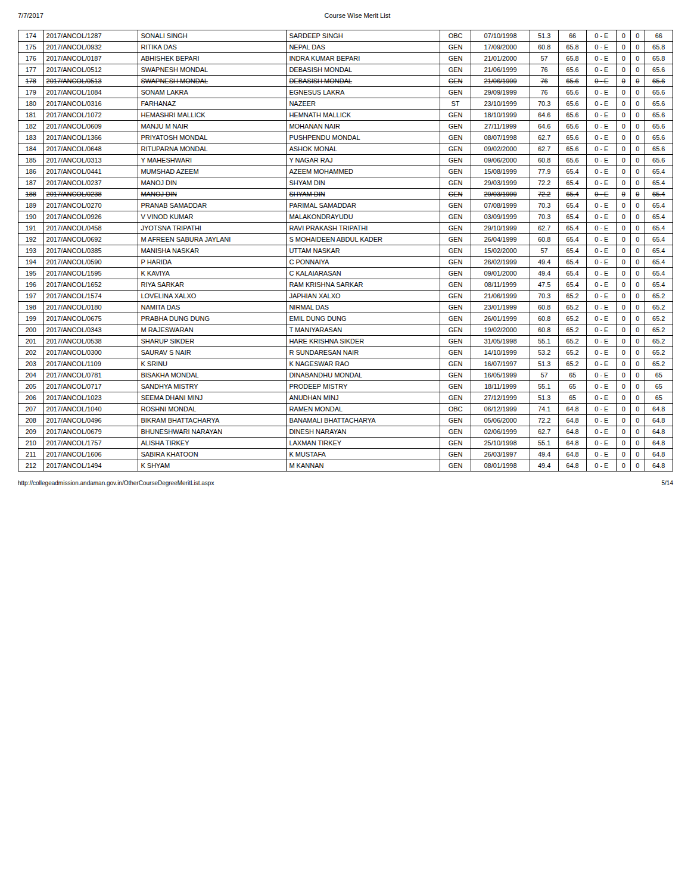7/7/2017
Course Wise Merit List
| 174 | 2017/ANCOL/1287 | SONALI SINGH | SARDEEP SINGH | OBC | 07/10/1998 | 51.3 | 66 | 0 - E | 0 | 0 | 66 |
| 175 | 2017/ANCOL/0932 | RITIKA DAS | NEPAL DAS | GEN | 17/09/2000 | 60.8 | 65.8 | 0 - E | 0 | 0 | 65.8 |
| 176 | 2017/ANCOL/0187 | ABHISHEK BEPARI | INDRA KUMAR BEPARI | GEN | 21/01/2000 | 57 | 65.8 | 0 - E | 0 | 0 | 65.8 |
| 177 | 2017/ANCOL/0512 | SWAPNESH MONDAL | DEBASISH MONDAL | GEN | 21/06/1999 | 76 | 65.6 | 0 - E | 0 | 0 | 65.6 |
| 178 | 2017/ANCOL/0513 | SWAPNESH MONDAL | DEBASISH MONDAL | GEN | 21/06/1999 | 76 | 65.6 | 0 - E | 0 | 0 | 65.6 |
| 179 | 2017/ANCOL/1084 | SONAM LAKRA | EGNESUS LAKRA | GEN | 29/09/1999 | 76 | 65.6 | 0 - E | 0 | 0 | 65.6 |
| 180 | 2017/ANCOL/0316 | FARHANAZ | NAZEER | ST | 23/10/1999 | 70.3 | 65.6 | 0 - E | 0 | 0 | 65.6 |
| 181 | 2017/ANCOL/1072 | HEMASHRI MALLICK | HEMNATH MALLICK | GEN | 18/10/1999 | 64.6 | 65.6 | 0 - E | 0 | 0 | 65.6 |
| 182 | 2017/ANCOL/0609 | MANJU M NAIR | MOHANAN NAIR | GEN | 27/11/1999 | 64.6 | 65.6 | 0 - E | 0 | 0 | 65.6 |
| 183 | 2017/ANCOL/1366 | PRIYATOSH MONDAL | PUSHPENDU MONDAL | GEN | 08/07/1998 | 62.7 | 65.6 | 0 - E | 0 | 0 | 65.6 |
| 184 | 2017/ANCOL/0648 | RITUPARNA MONDAL | ASHOK MONAL | GEN | 09/02/2000 | 62.7 | 65.6 | 0 - E | 0 | 0 | 65.6 |
| 185 | 2017/ANCOL/0313 | Y MAHESHWARI | Y NAGAR RAJ | GEN | 09/06/2000 | 60.8 | 65.6 | 0 - E | 0 | 0 | 65.6 |
| 186 | 2017/ANCOL/0441 | MUMSHAD AZEEM | AZEEM MOHAMMED | GEN | 15/08/1999 | 77.9 | 65.4 | 0 - E | 0 | 0 | 65.4 |
| 187 | 2017/ANCOL/0237 | MANOJ DIN | SHYAM DIN | GEN | 29/03/1999 | 72.2 | 65.4 | 0 - E | 0 | 0 | 65.4 |
| 188 | 2017/ANCOL/0238 | MANOJ DIN | SHYAM DIN | GEN | 29/03/1999 | 72.2 | 65.4 | 0 - E | 0 | 0 | 65.4 |
| 189 | 2017/ANCOL/0270 | PRANAB SAMADDAR | PARIMAL SAMADDAR | GEN | 07/08/1999 | 70.3 | 65.4 | 0 - E | 0 | 0 | 65.4 |
| 190 | 2017/ANCOL/0926 | V VINOD KUMAR | MALAKONDRAYUDU | GEN | 03/09/1999 | 70.3 | 65.4 | 0 - E | 0 | 0 | 65.4 |
| 191 | 2017/ANCOL/0458 | JYOTSNA TRIPATHI | RAVI PRAKASH TRIPATHI | GEN | 29/10/1999 | 62.7 | 65.4 | 0 - E | 0 | 0 | 65.4 |
| 192 | 2017/ANCOL/0692 | M AFREEN SABURA JAYLANI | S MOHAIDEEN ABDUL KADER | GEN | 26/04/1999 | 60.8 | 65.4 | 0 - E | 0 | 0 | 65.4 |
| 193 | 2017/ANCOL/0385 | MANISHA NASKAR | UTTAM NASKAR | GEN | 15/02/2000 | 57 | 65.4 | 0 - E | 0 | 0 | 65.4 |
| 194 | 2017/ANCOL/0590 | P HARIDA | C PONNAIYA | GEN | 26/02/1999 | 49.4 | 65.4 | 0 - E | 0 | 0 | 65.4 |
| 195 | 2017/ANCOL/1595 | K KAVIYA | C KALAIARASAN | GEN | 09/01/2000 | 49.4 | 65.4 | 0 - E | 0 | 0 | 65.4 |
| 196 | 2017/ANCOL/1652 | RIYA SARKAR | RAM KRISHNA SARKAR | GEN | 08/11/1999 | 47.5 | 65.4 | 0 - E | 0 | 0 | 65.4 |
| 197 | 2017/ANCOL/1574 | LOVELINA XALXO | JAPHIAN XALXO | GEN | 21/06/1999 | 70.3 | 65.2 | 0 - E | 0 | 0 | 65.2 |
| 198 | 2017/ANCOL/0180 | NAMITA DAS | NIRMAL DAS | GEN | 23/01/1999 | 60.8 | 65.2 | 0 - E | 0 | 0 | 65.2 |
| 199 | 2017/ANCOL/0675 | PRABHA DUNG DUNG | EMIL DUNG DUNG | GEN | 26/01/1999 | 60.8 | 65.2 | 0 - E | 0 | 0 | 65.2 |
| 200 | 2017/ANCOL/0343 | M RAJESWARAN | T MANIYARASAN | GEN | 19/02/2000 | 60.8 | 65.2 | 0 - E | 0 | 0 | 65.2 |
| 201 | 2017/ANCOL/0538 | SHARUP SIKDER | HARE KRISHNA SIKDER | GEN | 31/05/1998 | 55.1 | 65.2 | 0 - E | 0 | 0 | 65.2 |
| 202 | 2017/ANCOL/0300 | SAURAV S NAIR | R SUNDARESAN NAIR | GEN | 14/10/1999 | 53.2 | 65.2 | 0 - E | 0 | 0 | 65.2 |
| 203 | 2017/ANCOL/1109 | K SRINU | K NAGESWAR RAO | GEN | 16/07/1997 | 51.3 | 65.2 | 0 - E | 0 | 0 | 65.2 |
| 204 | 2017/ANCOL/0781 | BISAKHA MONDAL | DINABANDHU MONDAL | GEN | 16/05/1999 | 57 | 65 | 0 - E | 0 | 0 | 65 |
| 205 | 2017/ANCOL/0717 | SANDHYA MISTRY | PRODEEP MISTRY | GEN | 18/11/1999 | 55.1 | 65 | 0 - E | 0 | 0 | 65 |
| 206 | 2017/ANCOL/1023 | SEEMA DHANI MINJ | ANUDHAN MINJ | GEN | 27/12/1999 | 51.3 | 65 | 0 - E | 0 | 0 | 65 |
| 207 | 2017/ANCOL/1040 | ROSHNI MONDAL | RAMEN MONDAL | OBC | 06/12/1999 | 74.1 | 64.8 | 0 - E | 0 | 0 | 64.8 |
| 208 | 2017/ANCOL/0496 | BIKRAM BHATTACHARYA | BANAMALI BHATTACHARYA | GEN | 05/06/2000 | 72.2 | 64.8 | 0 - E | 0 | 0 | 64.8 |
| 209 | 2017/ANCOL/0679 | BHUNESHWARI NARAYAN | DINESH NARAYAN | GEN | 02/06/1999 | 62.7 | 64.8 | 0 - E | 0 | 0 | 64.8 |
| 210 | 2017/ANCOL/1757 | ALISHA TIRKEY | LAXMAN TIRKEY | GEN | 25/10/1998 | 55.1 | 64.8 | 0 - E | 0 | 0 | 64.8 |
| 211 | 2017/ANCOL/1606 | SABIRA KHATOON | K MUSTAFA | GEN | 26/03/1997 | 49.4 | 64.8 | 0 - E | 0 | 0 | 64.8 |
| 212 | 2017/ANCOL/1494 | K SHYAM | M KANNAN | GEN | 08/01/1998 | 49.4 | 64.8 | 0 - E | 0 | 0 | 64.8 |
http://collegeadmission.andaman.gov.in/OtherCourseDegreeMeritList.aspx
5/14